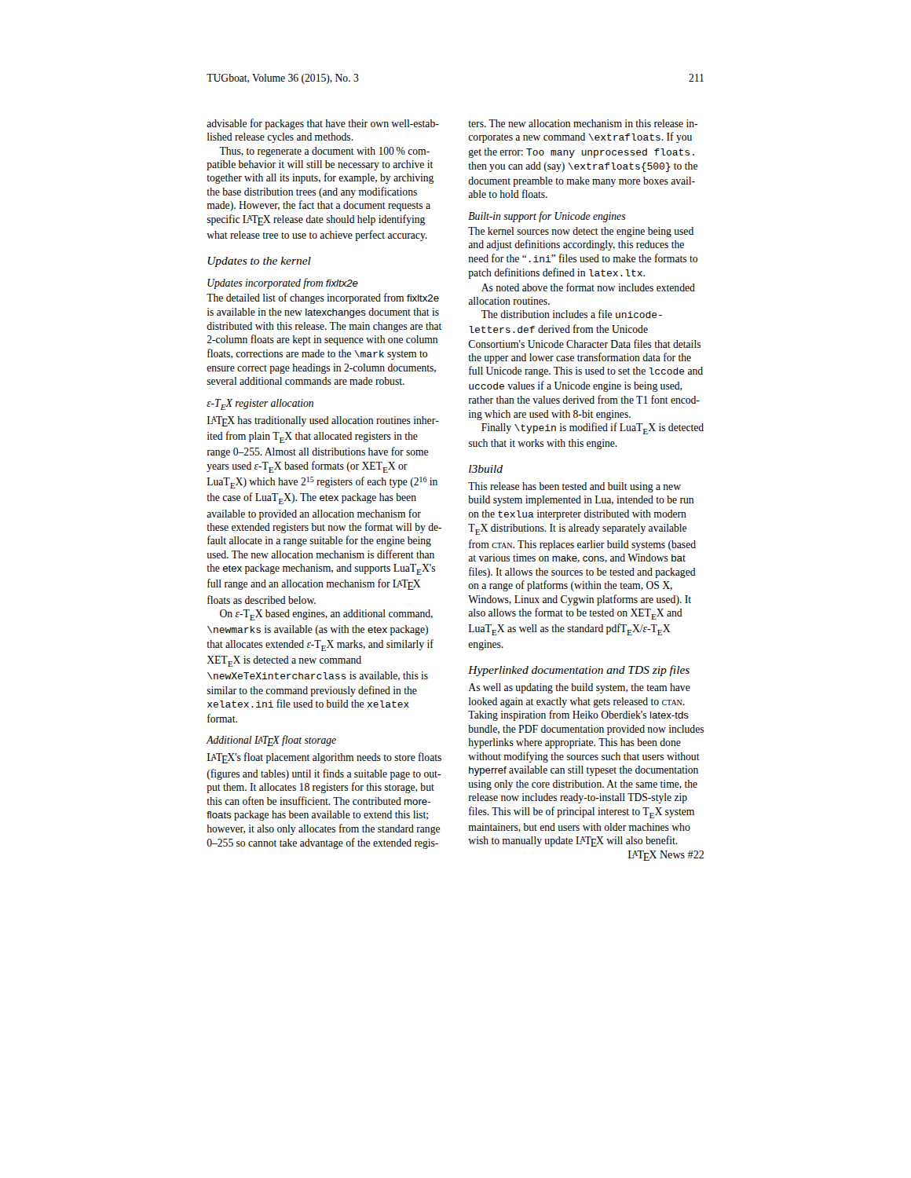TUGboat, Volume 36 (2015), No. 3
211
advisable for packages that have their own well-established release cycles and methods.
Thus, to regenerate a document with 100 % compatible behavior it will still be necessary to archive it together with all its inputs, for example, by archiving the base distribution trees (and any modifications made). However, the fact that a document requests a specific LaTEX release date should help identifying what release tree to use to achieve perfect accuracy.
Updates to the kernel
Updates incorporated from fixltx2e
The detailed list of changes incorporated from fixltx2e is available in the new latexchanges document that is distributed with this release. The main changes are that 2-column floats are kept in sequence with one column floats, corrections are made to the \mark system to ensure correct page headings in 2-column documents, several additional commands are made robust.
ε-TEX register allocation
LaTEX has traditionally used allocation routines inherited from plain TEX that allocated registers in the range 0–255. Almost all distributions have for some years used ε-TEX based formats (or XETEX or LuaTEX) which have 215 registers of each type (216 in the case of LuaTEX). The etex package has been available to provided an allocation mechanism for these extended registers but now the format will by default allocate in a range suitable for the engine being used. The new allocation mechanism is different than the etex package mechanism, and supports LuaTEX's full range and an allocation mechanism for LaTEX floats as described below.
On ε-TEX based engines, an additional command, \newmarks is available (as with the etex package) that allocates extended ε-TEX marks, and similarly if XETEX is detected a new command \newXeTeXintercharclass is available, this is similar to the command previously defined in the xelatex.ini file used to build the xelatex format.
Additional LaTEX float storage
LaTEX's float placement algorithm needs to store floats (figures and tables) until it finds a suitable page to output them. It allocates 18 registers for this storage, but this can often be insufficient. The contributed morefloats package has been available to extend this list; however, it also only allocates from the standard range 0–255 so cannot take advantage of the extended registers. The new allocation mechanism in this release incorporates a new command \extrafloats. If you get the error: Too many unprocessed floats. then you can add (say) \extrafloats{500} to the document preamble to make many more boxes available to hold floats.
Built-in support for Unicode engines
The kernel sources now detect the engine being used and adjust definitions accordingly, this reduces the need for the “.ini” files used to make the formats to patch definitions defined in latex.ltx.
As noted above the format now includes extended allocation routines.
The distribution includes a file unicode-letters.def derived from the Unicode Consortium's Unicode Character Data files that details the upper and lower case transformation data for the full Unicode range. This is used to set the lccode and uccode values if a Unicode engine is being used, rather than the values derived from the T1 font encoding which are used with 8-bit engines.
Finally \typein is modified if LuaTEX is detected such that it works with this engine.
l3build
This release has been tested and built using a new build system implemented in Lua, intended to be run on the texlua interpreter distributed with modern TEX distributions. It is already separately available from ctan. This replaces earlier build systems (based at various times on make, cons, and Windows bat files). It allows the sources to be tested and packaged on a range of platforms (within the team, OS X, Windows, Linux and Cygwin platforms are used). It also allows the format to be tested on XETEX and LuaTEX as well as the standard pdfTEX/ε-TEX engines.
Hyperlinked documentation and TDS zip files
As well as updating the build system, the team have looked again at exactly what gets released to ctan. Taking inspiration from Heiko Oberdiek's latex-tds bundle, the PDF documentation provided now includes hyperlinks where appropriate. This has been done without modifying the sources such that users without hyperref available can still typeset the documentation using only the core distribution. At the same time, the release now includes ready-to-install TDS-style zip files. This will be of principal interest to TEX system maintainers, but end users with older machines who wish to manually update LaTEX will also benefit.
LaTEX News #22